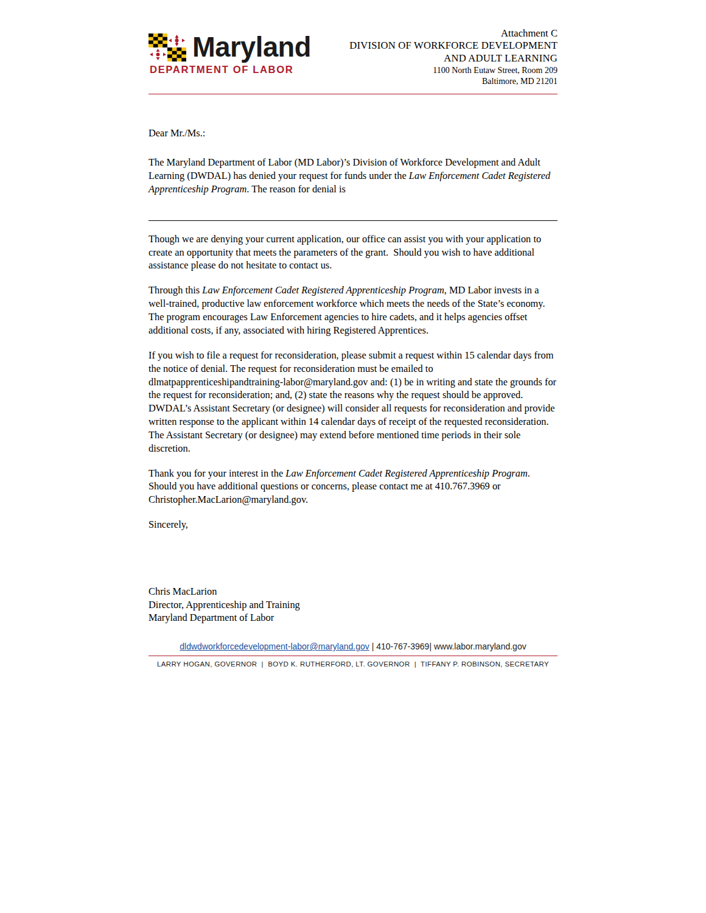Maryland
DEPARTMENT OF LABOR
Attachment C
DIVISION OF WORKFORCE DEVELOPMENT
AND ADULT LEARNING
1100 North Eutaw Street, Room 209
Baltimore, MD 21201
Dear Mr./Ms.:
The Maryland Department of Labor (MD Labor)’s Division of Workforce Development and Adult Learning (DWDAL) has denied your request for funds under the Law Enforcement Cadet Registered Apprenticeship Program. The reason for denial is
.
Though we are denying your current application, our office can assist you with your application to create an opportunity that meets the parameters of the grant. Should you wish to have additional assistance please do not hesitate to contact us.
Through this Law Enforcement Cadet Registered Apprenticeship Program, MD Labor invests in a well-trained, productive law enforcement workforce which meets the needs of the State’s economy. The program encourages Law Enforcement agencies to hire cadets, and it helps agencies offset additional costs, if any, associated with hiring Registered Apprentices.
If you wish to file a request for reconsideration, please submit a request within 15 calendar days from the notice of denial. The request for reconsideration must be emailed to dlmatpapprenticeshipandtraining-labor@maryland.gov and: (1) be in writing and state the grounds for the request for reconsideration; and, (2) state the reasons why the request should be approved. DWDAL’s Assistant Secretary (or designee) will consider all requests for reconsideration and provide written response to the applicant within 14 calendar days of receipt of the requested reconsideration. The Assistant Secretary (or designee) may extend before mentioned time periods in their sole discretion.
Thank you for your interest in the Law Enforcement Cadet Registered Apprenticeship Program. Should you have additional questions or concerns, please contact me at 410.767.3969 or Christopher.MacLarion@maryland.gov.
Sincerely,
Chris MacLarion
Director, Apprenticeship and Training
Maryland Department of Labor
dldwdworkforcedevelopment-labor@maryland.gov | 410-767-3969| www.labor.maryland.gov
LARRY HOGAN, GOVERNOR | BOYD K. RUTHERFORD, LT. GOVERNOR | TIFFANY P. ROBINSON, SECRETARY